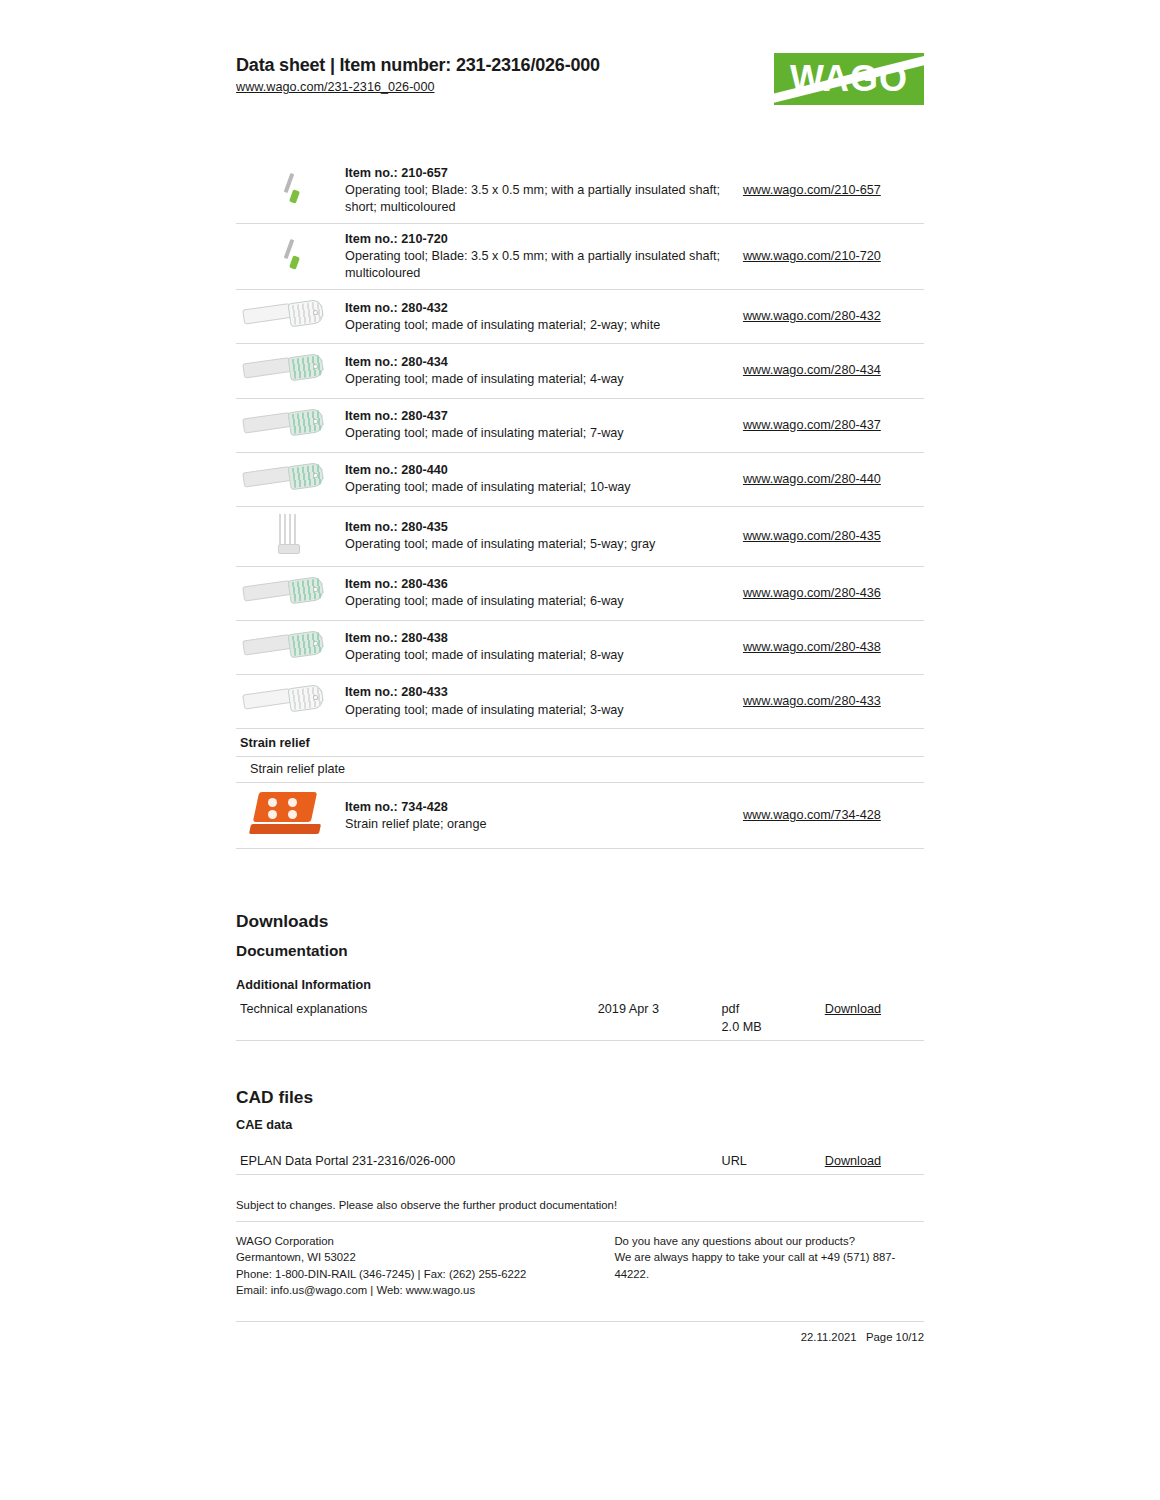Data sheet | Item number: 231-2316/026-000
www.wago.com/231-2316_026-000
WAGO
| | Item no.: 210-657 Operating tool; Blade: 3.5 x 0.5 mm; with a partially insulated shaft; short; multicoloured | www.wago.com/210-657 |
| | Item no.: 210-720 Operating tool; Blade: 3.5 x 0.5 mm; with a partially insulated shaft; multicoloured | www.wago.com/210-720 |
| | Item no.: 280-432 Operating tool; made of insulating material; 2-way; white | www.wago.com/280-432 |
| | Item no.: 280-434 Operating tool; made of insulating material; 4-way | www.wago.com/280-434 |
| | Item no.: 280-437 Operating tool; made of insulating material; 7-way | www.wago.com/280-437 |
| | Item no.: 280-440 Operating tool; made of insulating material; 10-way | www.wago.com/280-440 |
| | Item no.: 280-435 Operating tool; made of insulating material; 5-way; gray | www.wago.com/280-435 |
| | Item no.: 280-436 Operating tool; made of insulating material; 6-way | www.wago.com/280-436 |
| | Item no.: 280-438 Operating tool; made of insulating material; 8-way | www.wago.com/280-438 |
| | Item no.: 280-433 Operating tool; made of insulating material; 3-way | www.wago.com/280-433 |
| Strain relief |
| Strain relief plate |
| | Item no.: 734-428 Strain relief plate; orange | www.wago.com/734-428 |
Downloads
Documentation
Additional Information
| Technical explanations | 2019 Apr 3 | pdf 2.0 MB | Download |
CAD files
CAE data
| EPLAN Data Portal 231-2316/026-000 | URL | Download |
Subject to changes. Please also observe the further product documentation!
WAGO Corporation
Germantown, WI 53022
Phone: 1-800-DIN-RAIL (346-7245) | Fax: (262) 255-6222
Email: info.us@wago.com | Web: www.wago.us
Do you have any questions about our products?
We are always happy to take your call at +49 (571) 887-44222.
22.11.2021 Page 10/12